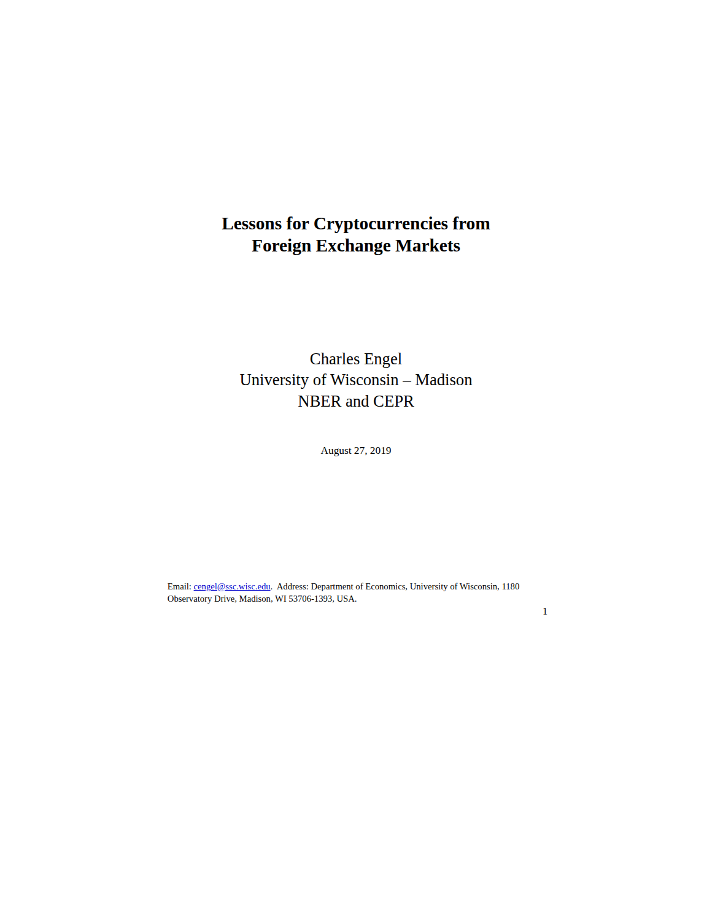Lessons for Cryptocurrencies from Foreign Exchange Markets
Charles Engel
University of Wisconsin – Madison
NBER and CEPR
August 27, 2019
Email: cengel@ssc.wisc.edu. Address: Department of Economics, University of Wisconsin, 1180 Observatory Drive, Madison, WI 53706-1393, USA.
1